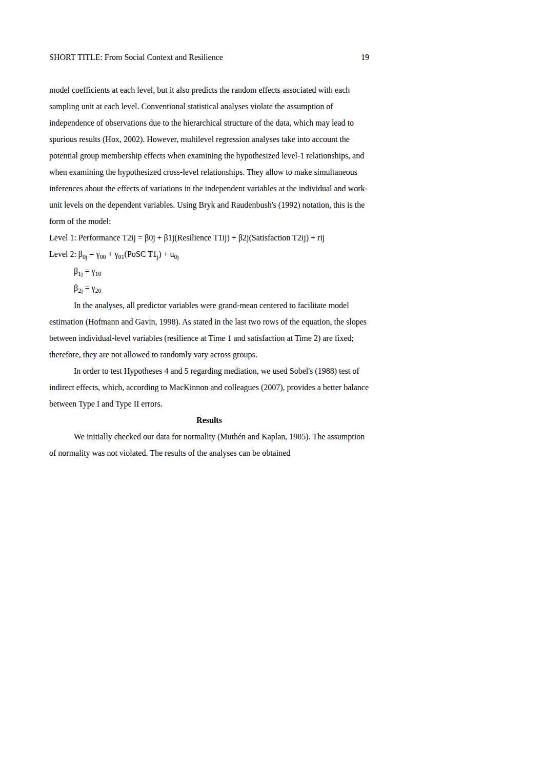SHORT TITLE: From Social Context and Resilience 19
model coefficients at each level, but it also predicts the random effects associated with each sampling unit at each level. Conventional statistical analyses violate the assumption of independence of observations due to the hierarchical structure of the data, which may lead to spurious results (Hox, 2002). However, multilevel regression analyses take into account the potential group membership effects when examining the hypothesized level-1 relationships, and when examining the hypothesized cross-level relationships. They allow to make simultaneous inferences about the effects of variations in the independent variables at the individual and work-unit levels on the dependent variables. Using Bryk and Raudenbush's (1992) notation, this is the form of the model:
Level 1: Performance T2ij = β0j + β1j(Resilience T1ij) + β2j(Satisfaction T2ij) + rij
Level 2: β0j = γ00 + γ01(PoSC T1j) + u0j
β1j = γ10
β2j = γ20
In the analyses, all predictor variables were grand-mean centered to facilitate model estimation (Hofmann and Gavin, 1998). As stated in the last two rows of the equation, the slopes between individual-level variables (resilience at Time 1 and satisfaction at Time 2) are fixed; therefore, they are not allowed to randomly vary across groups.
In order to test Hypotheses 4 and 5 regarding mediation, we used Sobel's (1988) test of indirect effects, which, according to MacKinnon and colleagues (2007), provides a better balance between Type I and Type II errors.
Results
We initially checked our data for normality (Muthén and Kaplan, 1985). The assumption of normality was not violated. The results of the analyses can be obtained